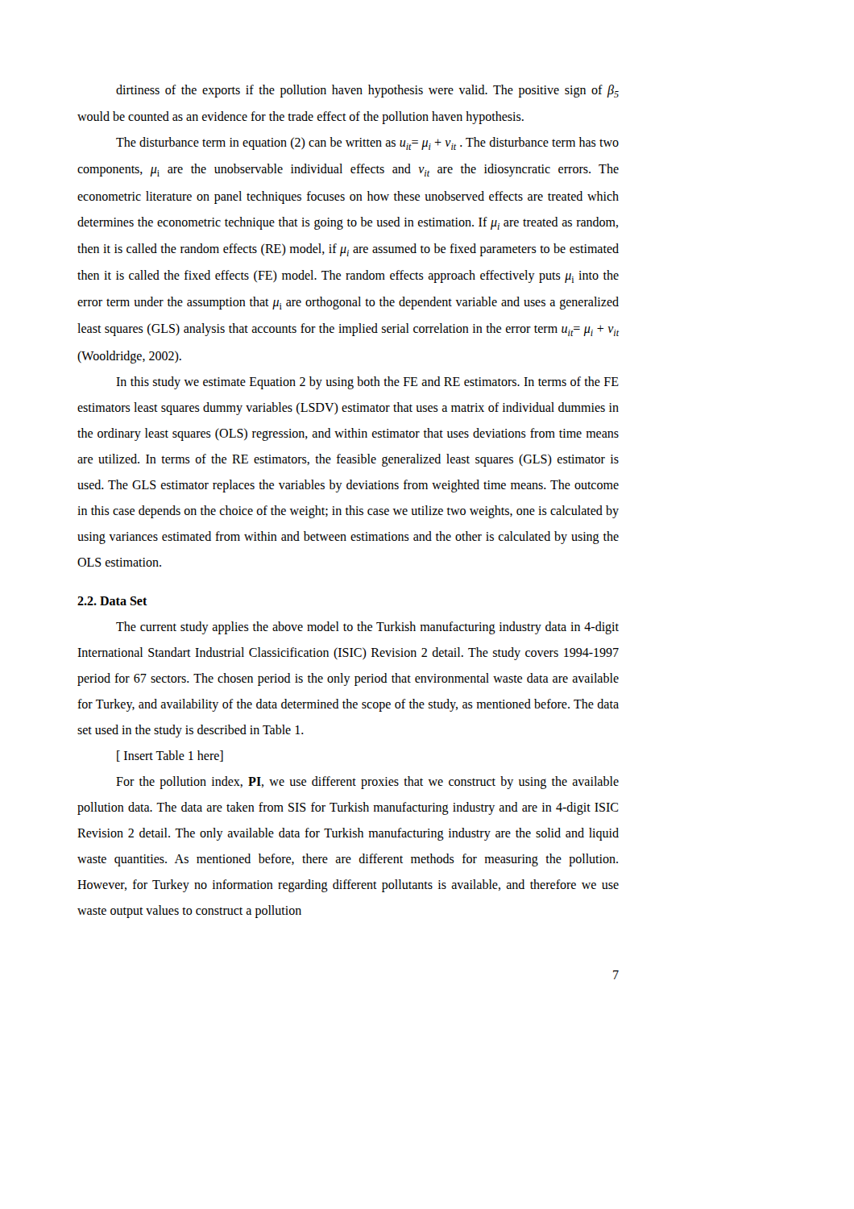dirtiness of the exports if the pollution haven hypothesis were valid. The positive sign of β5 would be counted as an evidence for the trade effect of the pollution haven hypothesis.
The disturbance term in equation (2) can be written as uit= μi + vit . The disturbance term has two components, μi are the unobservable individual effects and vit are the idiosyncratic errors. The econometric literature on panel techniques focuses on how these unobserved effects are treated which determines the econometric technique that is going to be used in estimation. If μi are treated as random, then it is called the random effects (RE) model, if μi are assumed to be fixed parameters to be estimated then it is called the fixed effects (FE) model. The random effects approach effectively puts μi into the error term under the assumption that μi are orthogonal to the dependent variable and uses a generalized least squares (GLS) analysis that accounts for the implied serial correlation in the error term uit= μi + vit (Wooldridge, 2002).
In this study we estimate Equation 2 by using both the FE and RE estimators. In terms of the FE estimators least squares dummy variables (LSDV) estimator that uses a matrix of individual dummies in the ordinary least squares (OLS) regression, and within estimator that uses deviations from time means are utilized. In terms of the RE estimators, the feasible generalized least squares (GLS) estimator is used. The GLS estimator replaces the variables by deviations from weighted time means. The outcome in this case depends on the choice of the weight; in this case we utilize two weights, one is calculated by using variances estimated from within and between estimations and the other is calculated by using the OLS estimation.
2.2. Data Set
The current study applies the above model to the Turkish manufacturing industry data in 4-digit International Standart Industrial Classicification (ISIC) Revision 2 detail. The study covers 1994-1997 period for 67 sectors. The chosen period is the only period that environmental waste data are available for Turkey, and availability of the data determined the scope of the study, as mentioned before. The data set used in the study is described in Table 1.
[ Insert Table 1 here]
For the pollution index, PI, we use different proxies that we construct by using the available pollution data. The data are taken from SIS for Turkish manufacturing industry and are in 4-digit ISIC Revision 2 detail. The only available data for Turkish manufacturing industry are the solid and liquid waste quantities. As mentioned before, there are different methods for measuring the pollution. However, for Turkey no information regarding different pollutants is available, and therefore we use waste output values to construct a pollution
7